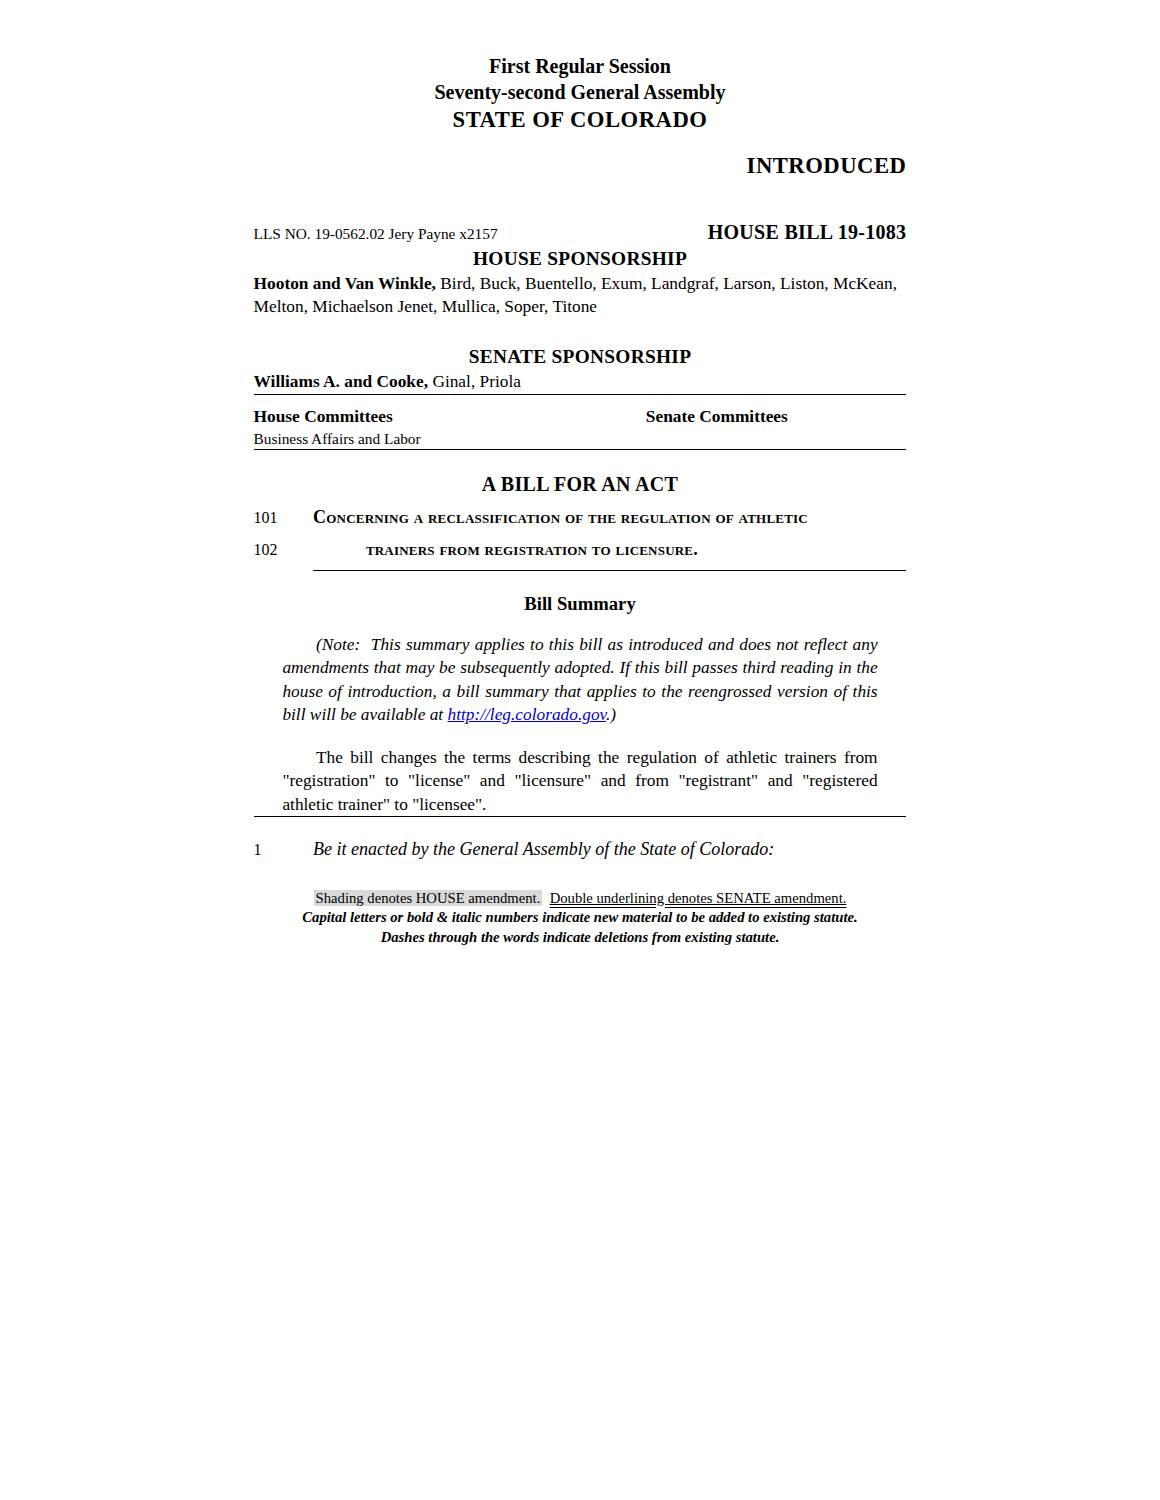First Regular Session
Seventy-second General Assembly
STATE OF COLORADO
INTRODUCED
LLS NO. 19-0562.02 Jery Payne x2157
HOUSE BILL 19-1083
HOUSE SPONSORSHIP
Hooton and Van Winkle, Bird, Buck, Buentello, Exum, Landgraf, Larson, Liston, McKean, Melton, Michaelson Jenet, Mullica, Soper, Titone
SENATE SPONSORSHIP
Williams A. and Cooke, Ginal, Priola
House Committees
Business Affairs and Labor
Senate Committees
A BILL FOR AN ACT
101
Concerning a reclassification of the regulation of athletic
102
trainers from registration to licensure.
Bill Summary
(Note: This summary applies to this bill as introduced and does not reflect any amendments that may be subsequently adopted. If this bill passes third reading in the house of introduction, a bill summary that applies to the reengrossed version of this bill will be available at http://leg.colorado.gov.)
The bill changes the terms describing the regulation of athletic trainers from "registration" to "license" and "licensure" and from "registrant" and "registered athletic trainer" to "licensee".
1
Be it enacted by the General Assembly of the State of Colorado:
Shading denotes HOUSE amendment. Double underlining denotes SENATE amendment.
Capital letters or bold & italic numbers indicate new material to be added to existing statute.
Dashes through the words indicate deletions from existing statute.